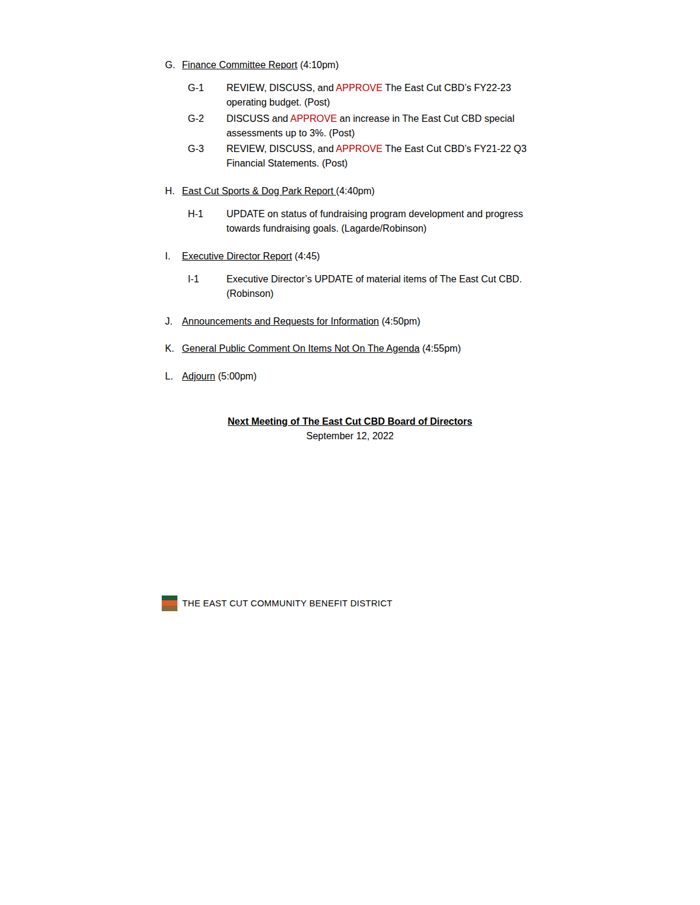G. Finance Committee Report (4:10pm)
G-1 REVIEW, DISCUSS, and APPROVE The East Cut CBD’s FY22-23 operating budget. (Post)
G-2 DISCUSS and APPROVE an increase in The East Cut CBD special assessments up to 3%. (Post)
G-3 REVIEW, DISCUSS, and APPROVE The East Cut CBD’s FY21-22 Q3 Financial Statements. (Post)
H. East Cut Sports & Dog Park Report (4:40pm)
H-1 UPDATE on status of fundraising program development and progress towards fundraising goals. (Lagarde/Robinson)
I. Executive Director Report (4:45)
I-1 Executive Director’s UPDATE of material items of The East Cut CBD. (Robinson)
J. Announcements and Requests for Information (4:50pm)
K. General Public Comment On Items Not On The Agenda (4:55pm)
L. Adjourn (5:00pm)
Next Meeting of The East Cut CBD Board of Directors
September 12, 2022
THE EAST CUT COMMUNITY BENEFIT DISTRICT